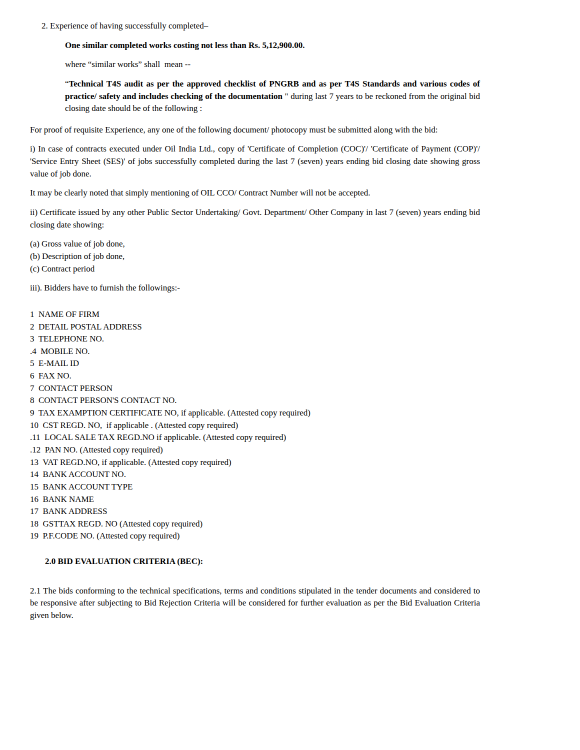Experience of having successfully completed–
One similar completed works costing not less than Rs. 5,12,900.00.
where “similar works” shall mean --
“Technical T4S audit as per the approved checklist of PNGRB and as per T4S Standards and various codes of practice/ safety and includes checking of the documentation " during last 7 years to be reckoned from the original bid closing date should be of the following :
For proof of requisite Experience, any one of the following document/ photocopy must be submitted along with the bid:
i) In case of contracts executed under Oil India Ltd., copy of 'Certificate of Completion (COC)'/ 'Certificate of Payment (COP)'/ 'Service Entry Sheet (SES)' of jobs successfully completed during the last 7 (seven) years ending bid closing date showing gross value of job done.
It may be clearly noted that simply mentioning of OIL CCO/ Contract Number will not be accepted.
ii) Certificate issued by any other Public Sector Undertaking/ Govt. Department/ Other Company in last 7 (seven) years ending bid closing date showing:
(a) Gross value of job done,
(b) Description of job done,
(c) Contract period
iii). Bidders have to furnish the followings:-
1 NAME OF FIRM
2 DETAIL POSTAL ADDRESS
3 TELEPHONE NO.
.4 MOBILE NO.
5 E-MAIL ID
6 FAX NO.
7 CONTACT PERSON
8 CONTACT PERSON'S CONTACT NO.
9 TAX EXAMPTION CERTIFICATE NO, if applicable. (Attested copy required)
10 CST REGD. NO, if applicable . (Attested copy required)
.11 LOCAL SALE TAX REGD.NO if applicable. (Attested copy required)
.12 PAN NO. (Attested copy required)
13 VAT REGD.NO, if applicable. (Attested copy required)
14 BANK ACCOUNT NO.
15 BANK ACCOUNT TYPE
16 BANK NAME
17 BANK ADDRESS
18 GSTTAX REGD. NO (Attested copy required)
19 P.F.CODE NO. (Attested copy required)
2.0 BID EVALUATION CRITERIA (BEC):
2.1 The bids conforming to the technical specifications, terms and conditions stipulated in the tender documents and considered to be responsive after subjecting to Bid Rejection Criteria will be considered for further evaluation as per the Bid Evaluation Criteria given below.